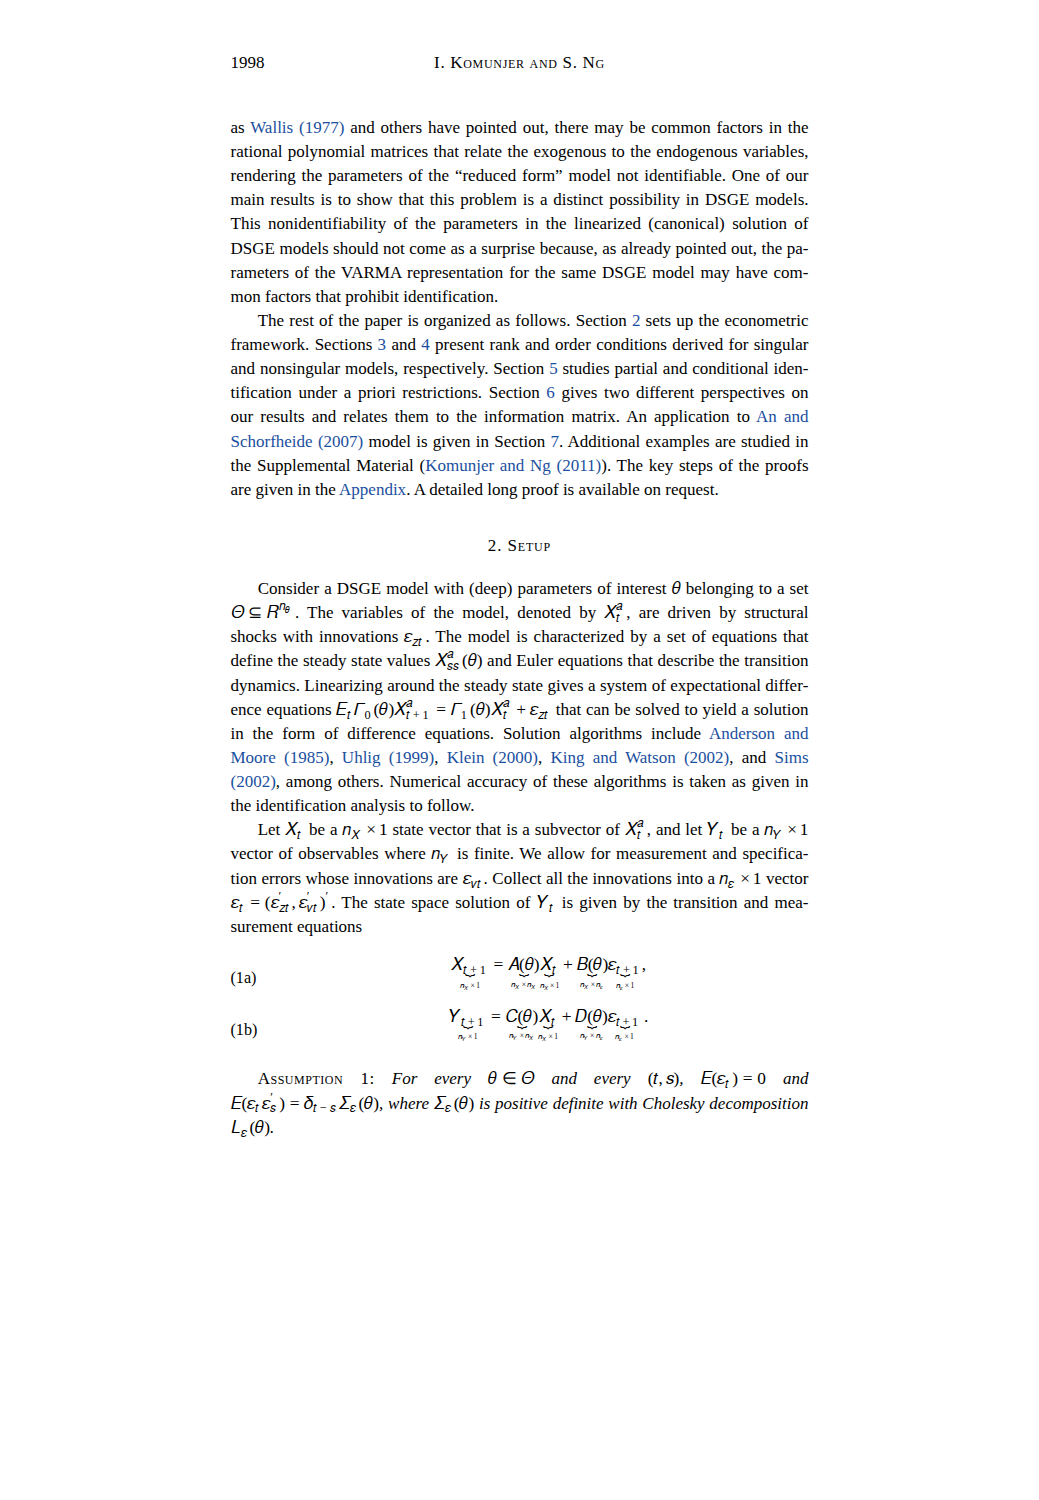1998 I. Komunjer and S. Ng 1998
as Wallis (1977) and others have pointed out, there may be common factors in the rational polynomial matrices that relate the exogenous to the endogenous variables, rendering the parameters of the “reduced form” model not identifiable. One of our main results is to show that this problem is a distinct possibility in DSGE models. This nonidentifiability of the parameters in the linearized (canonical) solution of DSGE models should not come as a surprise because, as already pointed out, the parameters of the VARMA representation for the same DSGE model may have common factors that prohibit identification.
The rest of the paper is organized as follows. Section 2 sets up the econometric framework. Sections 3 and 4 present rank and order conditions derived for singular and nonsingular models, respectively. Section 5 studies partial and conditional identification under a priori restrictions. Section 6 gives two different perspectives on our results and relates them to the information matrix. An application to An and Schorfheide (2007) model is given in Section 7. Additional examples are studied in the Supplemental Material (Komunjer and Ng (2011)). The key steps of the proofs are given in the Appendix. A detailed long proof is available on request.
2. Setup
Consider a DSGE model with (deep) parameters of interest θ belonging to a set Θ⊆Rnθ. The variables of the model, denoted by Xta, are driven by structural shocks with innovations εzt. The model is characterized by a set of equations that define the steady state values Xssa(θ) and Euler equations that describe the transition dynamics. Linearizing around the steady state gives a system of expectational difference equations EtΓ0(θ)Xt+1a=Γ1(θ)Xta+εzt that can be solved to yield a solution in the form of difference equations. Solution algorithms include Anderson and Moore (1985), Uhlig (1999), Klein (2000), King and Watson (2002), and Sims (2002), among others. Numerical accuracy of these algorithms is taken as given in the identification analysis to follow.
Let Xt be a nX×1 state vector that is a subvector of Xta, and let Yt be a nY×1 vector of observables where nY is finite. We allow for measurement and specification errors whose innovations are εvt. Collect all the innovations into a nε×1 vector εt=(εzt′,εvt′)′. The state space solution of Yt is given by the transition and measurement equations
(1a)
Xt+1 ⏟ nX×1 = A(θ) ⏟ nX×nX Xt ⏟ nX×1 + B(θ) ⏟ nX×nε εt+1 ⏟ nε×1 ,
(1b)
Yt+1 ⏟ nY×1 = C(θ) ⏟ nY×nX Xt ⏟ nX×1 + D(θ) ⏟ nY×nε εt+1 ⏟ nε×1 .
Assumption 1: For every θ∈Θ and every (t,s), E(εt)=0 and E(εtεs′)=δt−sΣε(θ), where Σε(θ) is positive definite with Cholesky decomposition Lε(θ).